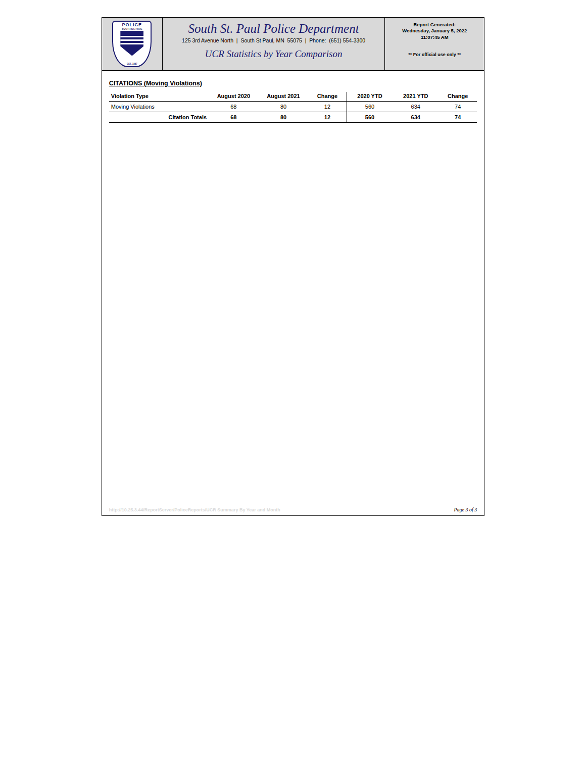POLICE
SOUTH ST. PAUL
EST. 1887
South St. Paul Police Department
125 3rd Avenue North | South St Paul, MN 55075 | Phone: (651) 554-3300
UCR Statistics by Year Comparison
Report Generated:
Wednesday, January 5, 2022
11:07:45 AM
** For official use only **
CITATIONS (Moving Violations)
| Violation Type | August 2020 | August 2021 | Change | 2020 YTD | 2021 YTD | Change |
| --- | --- | --- | --- | --- | --- | --- |
| Moving Violations | 68 | 80 | 12 | 560 | 634 | 74 |
| Citation Totals | 68 | 80 | 12 | 560 | 634 | 74 |
http://10.25.3.44/ReportServer/PoliceReports/UCR Summary By Year and Month
Page 3 of 3